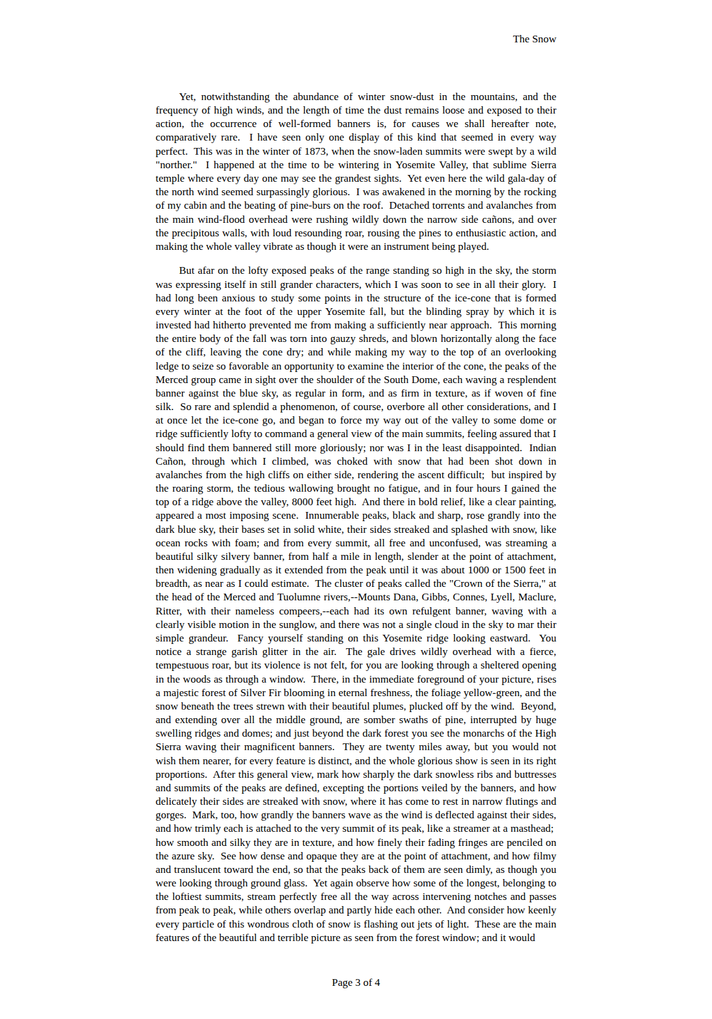The Snow
Yet, notwithstanding the abundance of winter snow-dust in the mountains, and the frequency of high winds, and the length of time the dust remains loose and exposed to their action, the occurrence of well-formed banners is, for causes we shall hereafter note, comparatively rare. I have seen only one display of this kind that seemed in every way perfect. This was in the winter of 1873, when the snow-laden summits were swept by a wild "norther." I happened at the time to be wintering in Yosemite Valley, that sublime Sierra temple where every day one may see the grandest sights. Yet even here the wild gala-day of the north wind seemed surpassingly glorious. I was awakened in the morning by the rocking of my cabin and the beating of pine-burs on the roof. Detached torrents and avalanches from the main wind-flood overhead were rushing wildly down the narrow side cañons, and over the precipitous walls, with loud resounding roar, rousing the pines to enthusiastic action, and making the whole valley vibrate as though it were an instrument being played.
But afar on the lofty exposed peaks of the range standing so high in the sky, the storm was expressing itself in still grander characters, which I was soon to see in all their glory. I had long been anxious to study some points in the structure of the ice-cone that is formed every winter at the foot of the upper Yosemite fall, but the blinding spray by which it is invested had hitherto prevented me from making a sufficiently near approach. This morning the entire body of the fall was torn into gauzy shreds, and blown horizontally along the face of the cliff, leaving the cone dry; and while making my way to the top of an overlooking ledge to seize so favorable an opportunity to examine the interior of the cone, the peaks of the Merced group came in sight over the shoulder of the South Dome, each waving a resplendent banner against the blue sky, as regular in form, and as firm in texture, as if woven of fine silk. So rare and splendid a phenomenon, of course, overbore all other considerations, and I at once let the ice-cone go, and began to force my way out of the valley to some dome or ridge sufficiently lofty to command a general view of the main summits, feeling assured that I should find them bannered still more gloriously; nor was I in the least disappointed. Indian Cañon, through which I climbed, was choked with snow that had been shot down in avalanches from the high cliffs on either side, rendering the ascent difficult; but inspired by the roaring storm, the tedious wallowing brought no fatigue, and in four hours I gained the top of a ridge above the valley, 8000 feet high. And there in bold relief, like a clear painting, appeared a most imposing scene. Innumerable peaks, black and sharp, rose grandly into the dark blue sky, their bases set in solid white, their sides streaked and splashed with snow, like ocean rocks with foam; and from every summit, all free and unconfused, was streaming a beautiful silky silvery banner, from half a mile in length, slender at the point of attachment, then widening gradually as it extended from the peak until it was about 1000 or 1500 feet in breadth, as near as I could estimate. The cluster of peaks called the "Crown of the Sierra," at the head of the Merced and Tuolumne rivers,--Mounts Dana, Gibbs, Connes, Lyell, Maclure, Ritter, with their nameless compeers,--each had its own refulgent banner, waving with a clearly visible motion in the sunglow, and there was not a single cloud in the sky to mar their simple grandeur. Fancy yourself standing on this Yosemite ridge looking eastward. You notice a strange garish glitter in the air. The gale drives wildly overhead with a fierce, tempestuous roar, but its violence is not felt, for you are looking through a sheltered opening in the woods as through a window. There, in the immediate foreground of your picture, rises a majestic forest of Silver Fir blooming in eternal freshness, the foliage yellow-green, and the snow beneath the trees strewn with their beautiful plumes, plucked off by the wind. Beyond, and extending over all the middle ground, are somber swaths of pine, interrupted by huge swelling ridges and domes; and just beyond the dark forest you see the monarchs of the High Sierra waving their magnificent banners. They are twenty miles away, but you would not wish them nearer, for every feature is distinct, and the whole glorious show is seen in its right proportions. After this general view, mark how sharply the dark snowless ribs and buttresses and summits of the peaks are defined, excepting the portions veiled by the banners, and how delicately their sides are streaked with snow, where it has come to rest in narrow flutings and gorges. Mark, too, how grandly the banners wave as the wind is deflected against their sides, and how trimly each is attached to the very summit of its peak, like a streamer at a masthead; how smooth and silky they are in texture, and how finely their fading fringes are penciled on the azure sky. See how dense and opaque they are at the point of attachment, and how filmy and translucent toward the end, so that the peaks back of them are seen dimly, as though you were looking through ground glass. Yet again observe how some of the longest, belonging to the loftiest summits, stream perfectly free all the way across intervening notches and passes from peak to peak, while others overlap and partly hide each other. And consider how keenly every particle of this wondrous cloth of snow is flashing out jets of light. These are the main features of the beautiful and terrible picture as seen from the forest window; and it would
Page 3 of 4